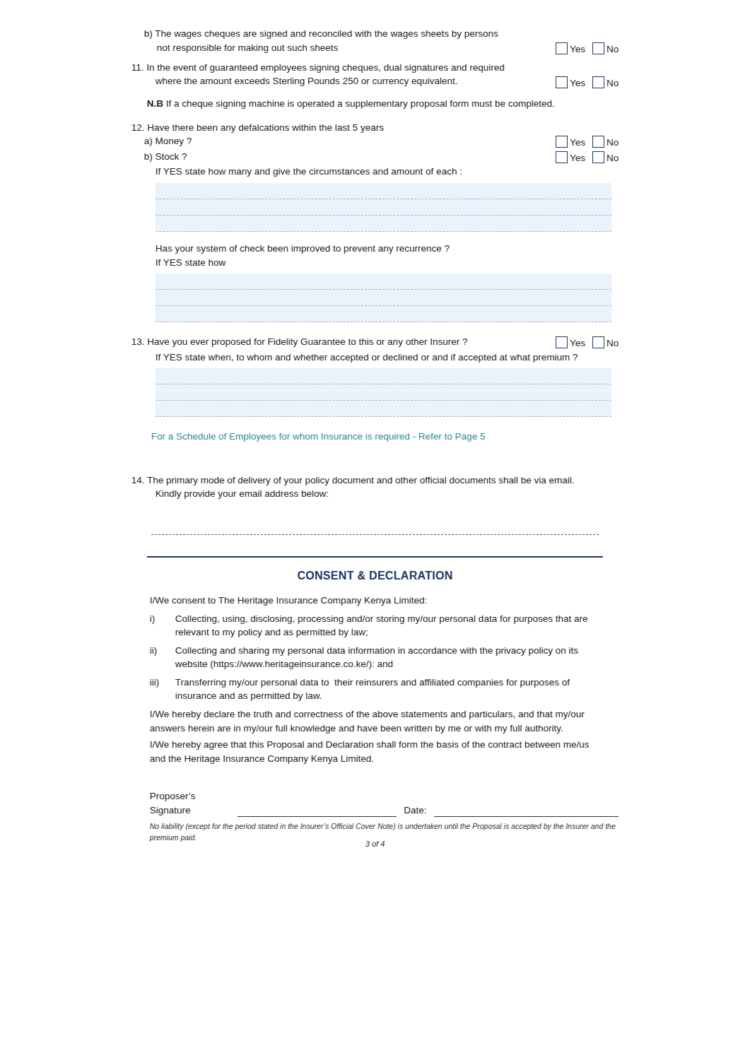b) The wages cheques are signed and reconciled with the wages sheets by persons
not responsible for making out such sheets
Yes No
11. In the event of guaranteed employees signing cheques, dual signatures and required
where the amount exceeds Sterling Pounds 250 or currency equivalent.
Yes No
N.B If a cheque signing machine is operated a supplementary proposal form must be completed.
12. Have there been any defalcations within the last 5 years
a) Money ?
Yes No
b) Stock ?
Yes No
If YES state how many and give the circumstances and amount of each :
Has your system of check been improved to prevent any recurrence ?
If YES state how
13. Have you ever proposed for Fidelity Guarantee to this or any other Insurer ?
Yes No
If YES state when, to whom and whether accepted or declined or and if accepted at what premium ?
For a Schedule of Employees for whom Insurance is required - Refer to Page 5
14. The primary mode of delivery of your policy document and other official documents shall be via email.
Kindly provide your email address below:
CONSENT & DECLARATION
I/We consent to The Heritage Insurance Company Kenya Limited:
i) Collecting, using, disclosing, processing and/or storing my/our personal data for purposes that are relevant to my policy and as permitted by law;
ii) Collecting and sharing my personal data information in accordance with the privacy policy on its website (https://www.heritageinsurance.co.ke/): and
iii) Transferring my/our personal data to their reinsurers and affiliated companies for purposes of insurance and as permitted by law.
I/We hereby declare the truth and correctness of the above statements and particulars, and that my/our answers herein are in my/our full knowledge and have been written by me or with my full authority.
I/We hereby agree that this Proposal and Declaration shall form the basis of the contract between me/us and the Heritage Insurance Company Kenya Limited.
Proposer’s Signature Date:
No liability (except for the period stated in the Insurer’s Official Cover Note) is undertaken until the Proposal is accepted by the Insurer and the premium paid.
3 of 4